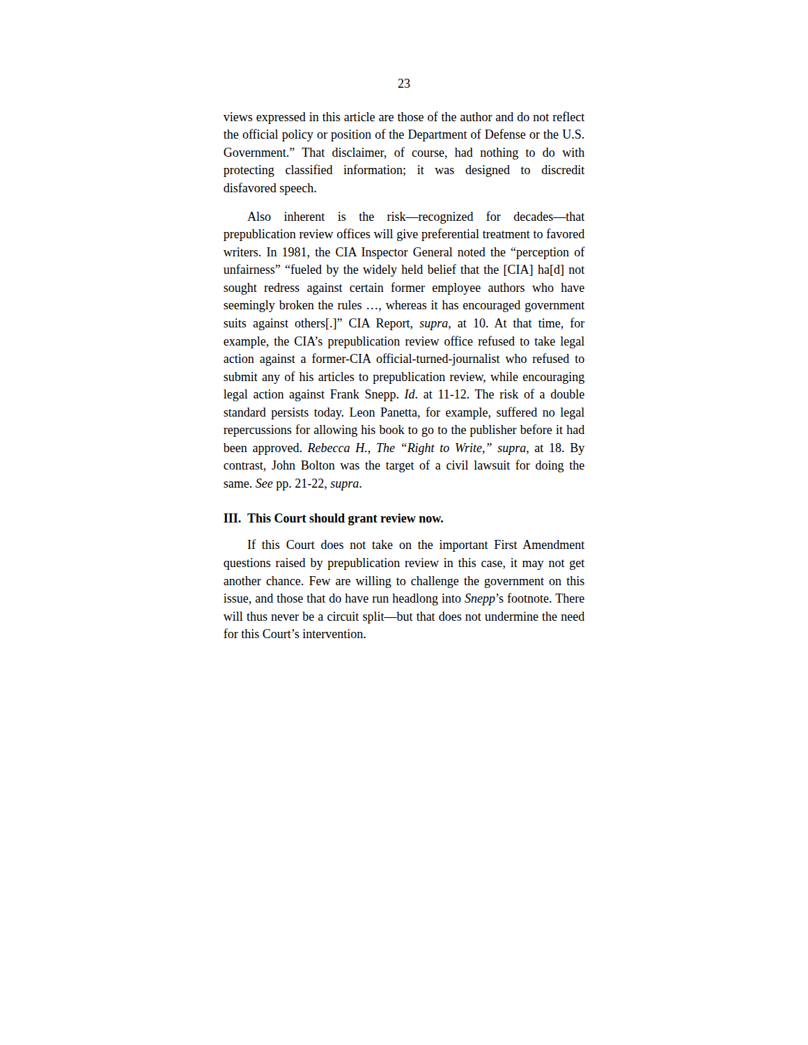23
views expressed in this article are those of the author and do not reflect the official policy or position of the Department of Defense or the U.S. Government.” That disclaimer, of course, had nothing to do with protecting classified information; it was designed to discredit disfavored speech.
Also inherent is the risk—recognized for decades—that prepublication review offices will give preferential treatment to favored writers. In 1981, the CIA Inspector General noted the “perception of unfairness” “fueled by the widely held belief that the [CIA] ha[d] not sought redress against certain former employee authors who have seemingly broken the rules …, whereas it has encouraged government suits against others[.]” CIA Report, supra, at 10. At that time, for example, the CIA’s prepublication review office refused to take legal action against a former-CIA official-turned-journalist who refused to submit any of his articles to prepublication review, while encouraging legal action against Frank Snepp. Id. at 11-12. The risk of a double standard persists today. Leon Panetta, for example, suffered no legal repercussions for allowing his book to go to the publisher before it had been approved. Rebecca H., The “Right to Write,” supra, at 18. By contrast, John Bolton was the target of a civil lawsuit for doing the same. See pp. 21-22, supra.
III. This Court should grant review now.
If this Court does not take on the important First Amendment questions raised by prepublication review in this case, it may not get another chance. Few are willing to challenge the government on this issue, and those that do have run headlong into Snepp’s footnote. There will thus never be a circuit split—but that does not undermine the need for this Court’s intervention.